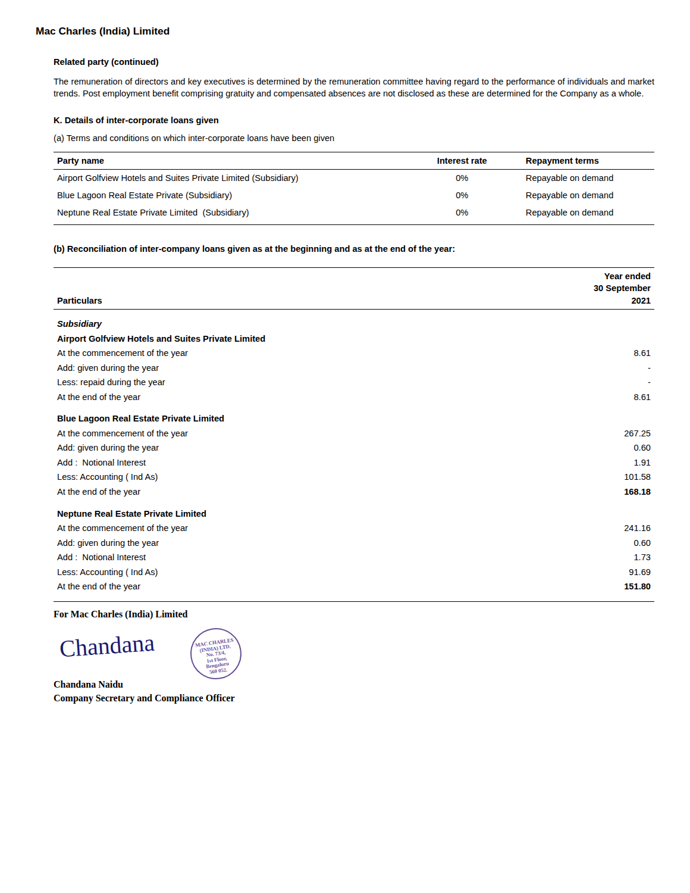Mac Charles (India) Limited
Related party (continued)
The remuneration of directors and key executives is determined by the remuneration committee having regard to the performance of individuals and market trends. Post employment benefit comprising gratuity and compensated absences are not disclosed as these are determined for the Company as a whole.
K. Details of inter-corporate loans given
(a) Terms and conditions on which inter-corporate loans have been given
| Party name | Interest rate | Repayment terms |
| --- | --- | --- |
| Airport Golfview Hotels and Suites Private Limited (Subsidiary) | 0% | Repayable on demand |
| Blue Lagoon Real Estate Private (Subsidiary) | 0% | Repayable on demand |
| Neptune Real Estate Private Limited (Subsidiary) | 0% | Repayable on demand |
(b) Reconciliation of inter-company loans given as at the beginning and as at the end of the year:
| Particulars | Year ended 30 September 2021 |
| --- | --- |
| Subsidiary | |
| Airport Golfview Hotels and Suites Private Limited | |
| At the commencement of the year | 8.61 |
| Add: given during the year | - |
| Less: repaid during the year | - |
| At the end of the year | 8.61 |
| Blue Lagoon Real Estate Private Limited | |
| At the commencement of the year | 267.25 |
| Add: given during the year | 0.60 |
| Add : Notional Interest | 1.91 |
| Less: Accounting ( Ind As) | 101.58 |
| At the end of the year | 168.18 |
| Neptune Real Estate Private Limited | |
| At the commencement of the year | 241.16 |
| Add: given during the year | 0.60 |
| Add : Notional Interest | 1.73 |
| Less: Accounting ( Ind As) | 91.69 |
| At the end of the year | 151.80 |
For Mac Charles (India) Limited
Chandana
MAC CHARLES (INDIA) LTD.
No. 73/4,
1st Floor,
Bengaluru
560 052.
Chandana Naidu
Company Secretary and Compliance Officer